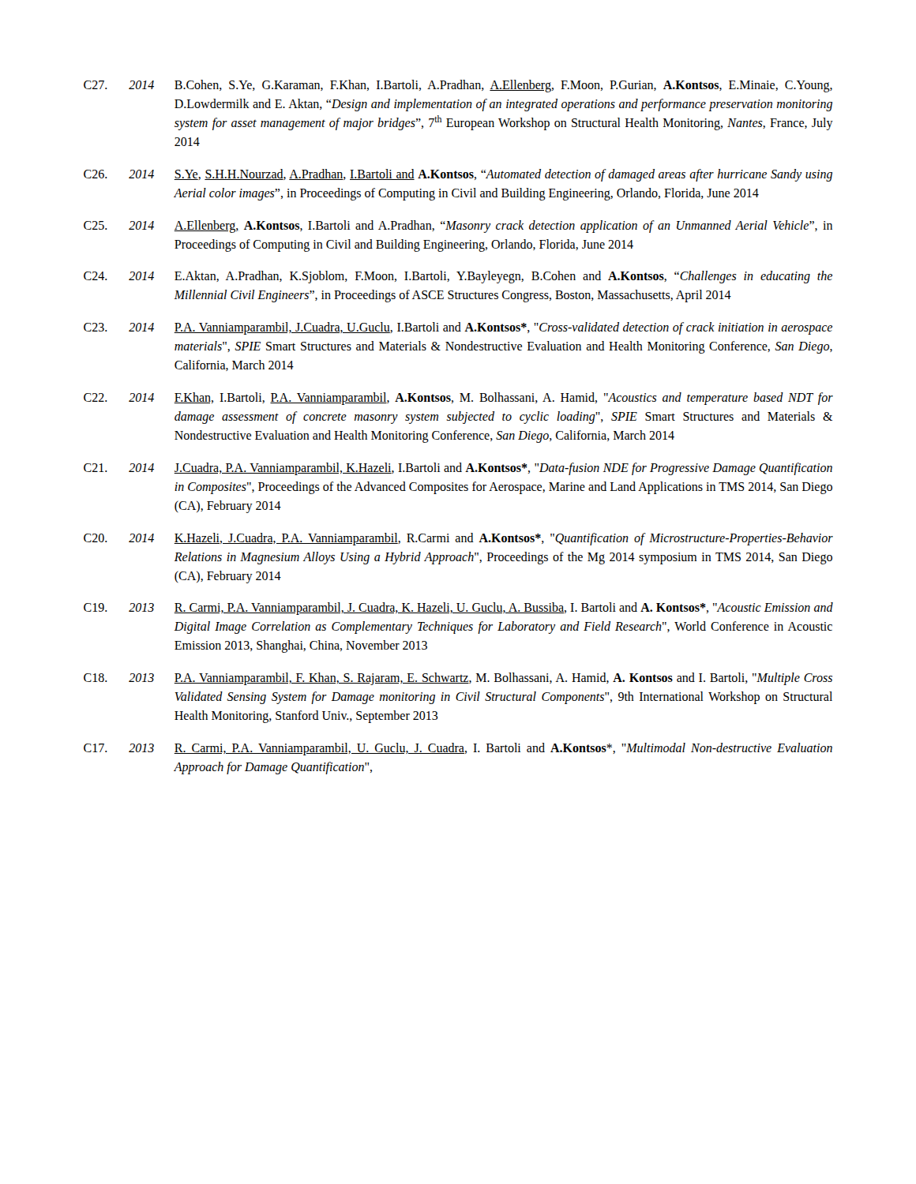C27. 2014 B.Cohen, S.Ye, G.Karaman, F.Khan, I.Bartoli, A.Pradhan, A.Ellenberg, F.Moon, P.Gurian, A.Kontsos, E.Minaie, C.Young, D.Lowdermilk and E. Aktan, “Design and implementation of an integrated operations and performance preservation monitoring system for asset management of major bridges”, 7th European Workshop on Structural Health Monitoring, Nantes, France, July 2014
C26. 2014 S.Ye, S.H.H.Nourzad, A.Pradhan, I.Bartoli and A.Kontsos, “Automated detection of damaged areas after hurricane Sandy using Aerial color images”, in Proceedings of Computing in Civil and Building Engineering, Orlando, Florida, June 2014
C25. 2014 A.Ellenberg, A.Kontsos, I.Bartoli and A.Pradhan, “Masonry crack detection application of an Unmanned Aerial Vehicle”, in Proceedings of Computing in Civil and Building Engineering, Orlando, Florida, June 2014
C24. 2014 E.Aktan, A.Pradhan, K.Sjoblom, F.Moon, I.Bartoli, Y.Bayleyegn, B.Cohen and A.Kontsos, “Challenges in educating the Millennial Civil Engineers”, in Proceedings of ASCE Structures Congress, Boston, Massachusetts, April 2014
C23. 2014 P.A. Vanniamparambil, J.Cuadra, U.Guclu, I.Bartoli and A.Kontsos*, "Cross-validated detection of crack initiation in aerospace materials", SPIE Smart Structures and Materials & Nondestructive Evaluation and Health Monitoring Conference, San Diego, California, March 2014
C22. 2014 F.Khan, I.Bartoli, P.A. Vanniamparambil, A.Kontsos, M. Bolhassani, A. Hamid, "Acoustics and temperature based NDT for damage assessment of concrete masonry system subjected to cyclic loading", SPIE Smart Structures and Materials & Nondestructive Evaluation and Health Monitoring Conference, San Diego, California, March 2014
C21. 2014 J.Cuadra, P.A. Vanniamparambil, K.Hazeli, I.Bartoli and A.Kontsos*, "Data-fusion NDE for Progressive Damage Quantification in Composites", Proceedings of the Advanced Composites for Aerospace, Marine and Land Applications in TMS 2014, San Diego (CA), February 2014
C20. 2014 K.Hazeli, J.Cuadra, P.A. Vanniamparambil, R.Carmi and A.Kontsos*, "Quantification of Microstructure-Properties-Behavior Relations in Magnesium Alloys Using a Hybrid Approach", Proceedings of the Mg 2014 symposium in TMS 2014, San Diego (CA), February 2014
C19. 2013 R. Carmi, P.A. Vanniamparambil, J. Cuadra, K. Hazeli, U. Guclu, A. Bussiba, I. Bartoli and A. Kontsos*, "Acoustic Emission and Digital Image Correlation as Complementary Techniques for Laboratory and Field Research", World Conference in Acoustic Emission 2013, Shanghai, China, November 2013
C18. 2013 P.A. Vanniamparambil, F. Khan, S. Rajaram, E. Schwartz, M. Bolhassani, A. Hamid, A. Kontsos and I. Bartoli, "Multiple Cross Validated Sensing System for Damage monitoring in Civil Structural Components", 9th International Workshop on Structural Health Monitoring, Stanford Univ., September 2013
C17. 2013 R. Carmi, P.A. Vanniamparambil, U. Guclu, J. Cuadra, I. Bartoli and A.Kontsos*, "Multimodal Non-destructive Evaluation Approach for Damage Quantification",